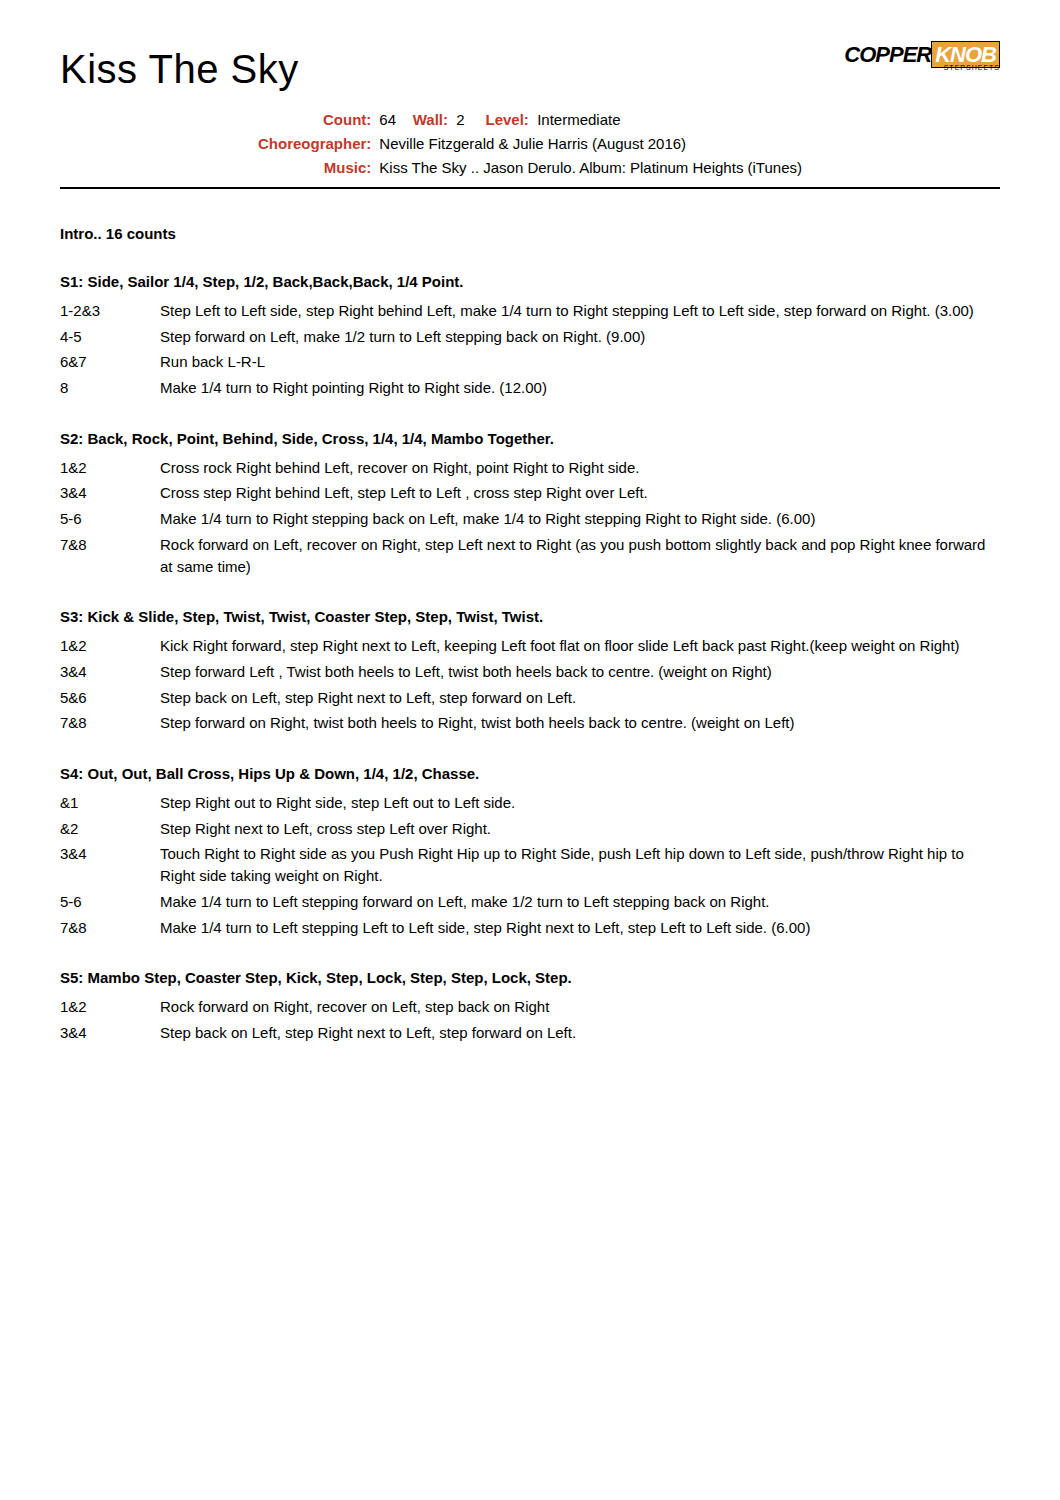Kiss The Sky
COPPER KNOB STEPSHEETS
| Count: | 64 Wall: 2 Level: Intermediate |
| Choreographer: | Neville Fitzgerald & Julie Harris (August 2016) |
| Music: | Kiss The Sky .. Jason Derulo. Album: Platinum Heights (iTunes) |
Intro.. 16 counts
S1: Side, Sailor 1/4, Step, 1/2, Back,Back,Back, 1/4 Point.
| 1-2&3 | Step Left to Left side, step Right behind Left, make 1/4 turn to Right stepping Left to Left side, step forward on Right. (3.00) |
| 4-5 | Step forward on Left, make 1/2 turn to Left stepping back on Right. (9.00) |
| 6&7 | Run back L-R-L |
| 8 | Make 1/4 turn to Right pointing Right to Right side. (12.00) |
S2: Back, Rock, Point, Behind, Side, Cross, 1/4, 1/4, Mambo Together.
| 1&2 | Cross rock Right behind Left, recover on Right, point Right to Right side. |
| 3&4 | Cross step Right behind Left, step Left to Left , cross step Right over Left. |
| 5-6 | Make 1/4 turn to Right stepping back on Left, make 1/4 to Right stepping Right to Right side. (6.00) |
| 7&8 | Rock forward on Left, recover on Right, step Left next to Right (as you push bottom slightly back and pop Right knee forward at same time) |
S3: Kick & Slide, Step, Twist, Twist, Coaster Step, Step, Twist, Twist.
| 1&2 | Kick Right forward, step Right next to Left, keeping Left foot flat on floor slide Left back past Right.(keep weight on Right) |
| 3&4 | Step forward Left , Twist both heels to Left, twist both heels back to centre. (weight on Right) |
| 5&6 | Step back on Left, step Right next to Left, step forward on Left. |
| 7&8 | Step forward on Right, twist both heels to Right, twist both heels back to centre. (weight on Left) |
S4: Out, Out, Ball Cross, Hips Up & Down, 1/4, 1/2, Chasse.
| &1 | Step Right out to Right side, step Left out to Left side. |
| &2 | Step Right next to Left, cross step Left over Right. |
| 3&4 | Touch Right to Right side as you Push Right Hip up to Right Side, push Left hip down to Left side, push/throw Right hip to Right side taking weight on Right. |
| 5-6 | Make 1/4 turn to Left stepping forward on Left, make 1/2 turn to Left stepping back on Right. |
| 7&8 | Make 1/4 turn to Left stepping Left to Left side, step Right next to Left, step Left to Left side. (6.00) |
S5: Mambo Step, Coaster Step, Kick, Step, Lock, Step, Step, Lock, Step.
| 1&2 | Rock forward on Right, recover on Left, step back on Right |
| 3&4 | Step back on Left, step Right next to Left, step forward on Left. |